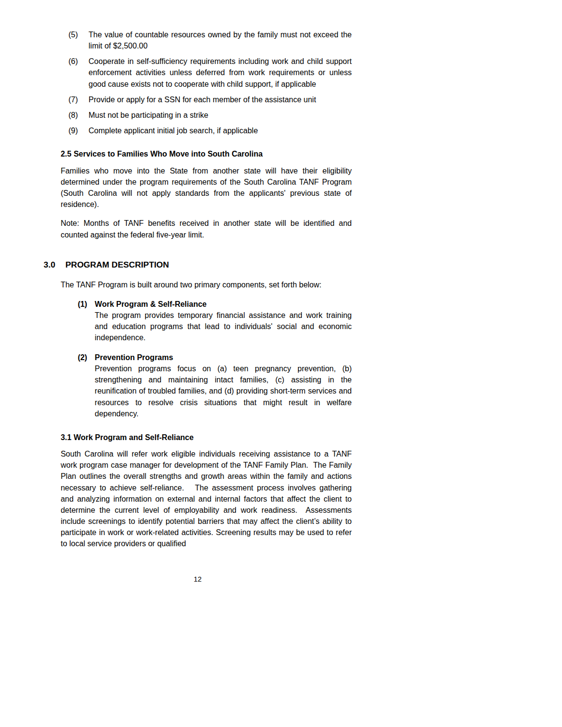(5) The value of countable resources owned by the family must not exceed the limit of $2,500.00
(6) Cooperate in self-sufficiency requirements including work and child support enforcement activities unless deferred from work requirements or unless good cause exists not to cooperate with child support, if applicable
(7) Provide or apply for a SSN for each member of the assistance unit
(8) Must not be participating in a strike
(9) Complete applicant initial job search, if applicable
2.5 Services to Families Who Move into South Carolina
Families who move into the State from another state will have their eligibility determined under the program requirements of the South Carolina TANF Program (South Carolina will not apply standards from the applicants' previous state of residence).
Note: Months of TANF benefits received in another state will be identified and counted against the federal five-year limit.
3.0 PROGRAM DESCRIPTION
The TANF Program is built around two primary components, set forth below:
(1) Work Program & Self-Reliance
The program provides temporary financial assistance and work training and education programs that lead to individuals' social and economic independence.
(2) Prevention Programs
Prevention programs focus on (a) teen pregnancy prevention, (b) strengthening and maintaining intact families, (c) assisting in the reunification of troubled families, and (d) providing short-term services and resources to resolve crisis situations that might result in welfare dependency.
3.1 Work Program and Self-Reliance
South Carolina will refer work eligible individuals receiving assistance to a TANF work program case manager for development of the TANF Family Plan. The Family Plan outlines the overall strengths and growth areas within the family and actions necessary to achieve self-reliance. The assessment process involves gathering and analyzing information on external and internal factors that affect the client to determine the current level of employability and work readiness. Assessments include screenings to identify potential barriers that may affect the client’s ability to participate in work or work-related activities. Screening results may be used to refer to local service providers or qualified
12